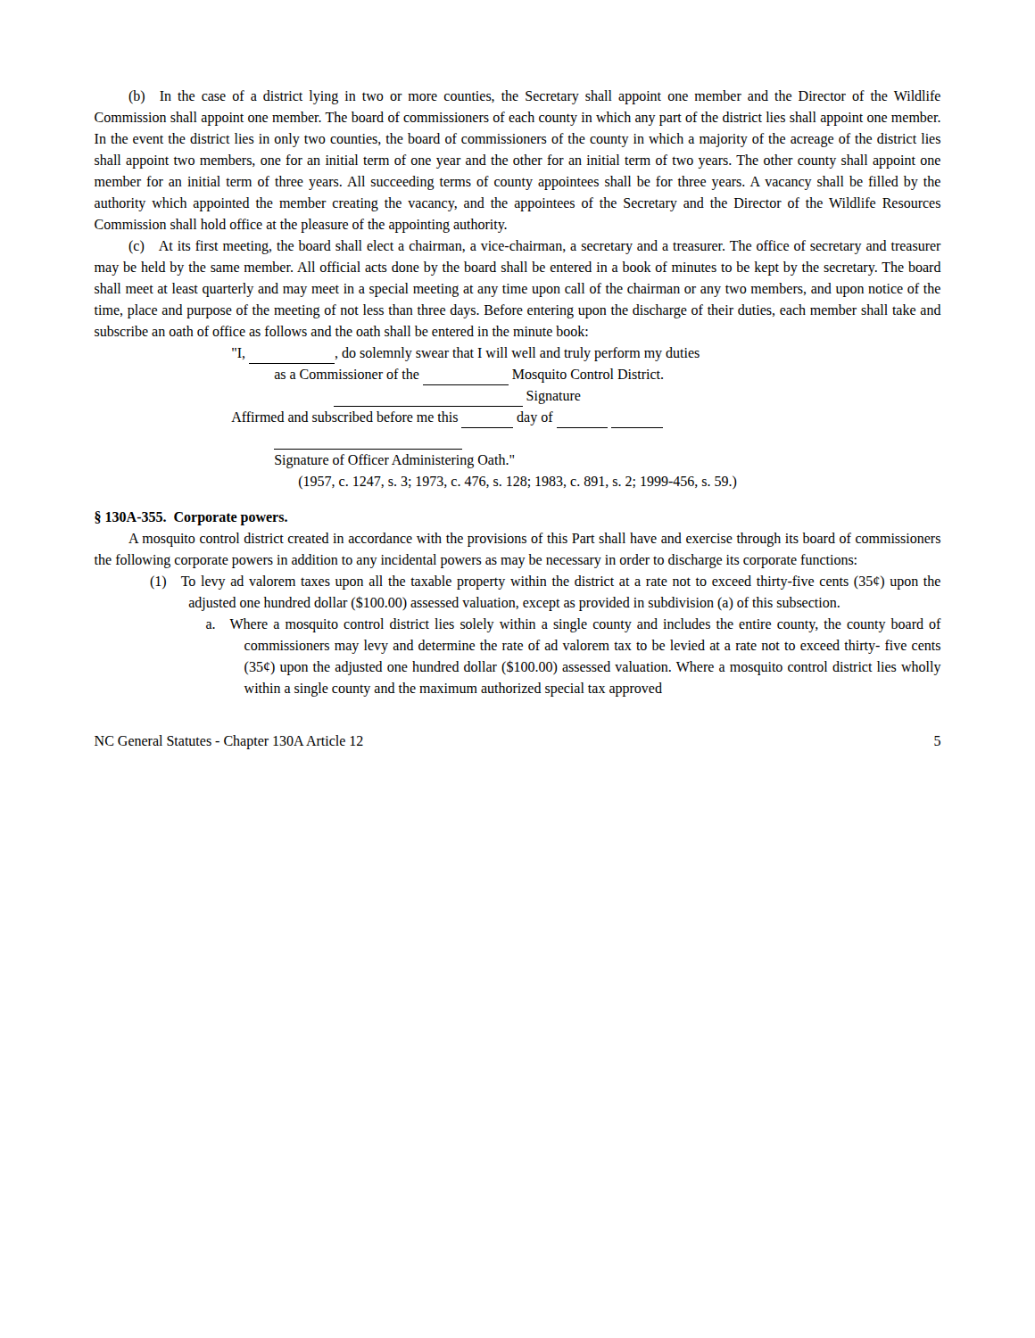(b) In the case of a district lying in two or more counties, the Secretary shall appoint one member and the Director of the Wildlife Commission shall appoint one member. The board of commissioners of each county in which any part of the district lies shall appoint one member. In the event the district lies in only two counties, the board of commissioners of the county in which a majority of the acreage of the district lies shall appoint two members, one for an initial term of one year and the other for an initial term of two years. The other county shall appoint one member for an initial term of three years. All succeeding terms of county appointees shall be for three years. A vacancy shall be filled by the authority which appointed the member creating the vacancy, and the appointees of the Secretary and the Director of the Wildlife Resources Commission shall hold office at the pleasure of the appointing authority.
(c) At its first meeting, the board shall elect a chairman, a vice-chairman, a secretary and a treasurer. The office of secretary and treasurer may be held by the same member. All official acts done by the board shall be entered in a book of minutes to be kept by the secretary. The board shall meet at least quarterly and may meet in a special meeting at any time upon call of the chairman or any two members, and upon notice of the time, place and purpose of the meeting of not less than three days. Before entering upon the discharge of their duties, each member shall take and subscribe an oath of office as follows and the oath shall be entered in the minute book:
"I, , do solemnly swear that I will well and truly perform my duties
as a Commissioner of the Mosquito Control District.
Signature
Affirmed and subscribed before me this day of
Signature of Officer Administering Oath."
(1957, c. 1247, s. 3; 1973, c. 476, s. 128; 1983, c. 891, s. 2; 1999-456, s. 59.)
§ 130A-355. Corporate powers.
A mosquito control district created in accordance with the provisions of this Part shall have and exercise through its board of commissioners the following corporate powers in addition to any incidental powers as may be necessary in order to discharge its corporate functions:
(1) To levy ad valorem taxes upon all the taxable property within the district at a rate not to exceed thirty-five cents (35¢) upon the adjusted one hundred dollar ($100.00) assessed valuation, except as provided in subdivision (a) of this subsection. a. Where a mosquito control district lies solely within a single county and includes the entire county, the county board of commissioners may levy and determine the rate of ad valorem tax to be levied at a rate not to exceed thirty- five cents (35¢) upon the adjusted one hundred dollar ($100.00) assessed valuation. Where a mosquito control district lies wholly within a single county and the maximum authorized special tax approved
NC General Statutes - Chapter 130A Article 12 5